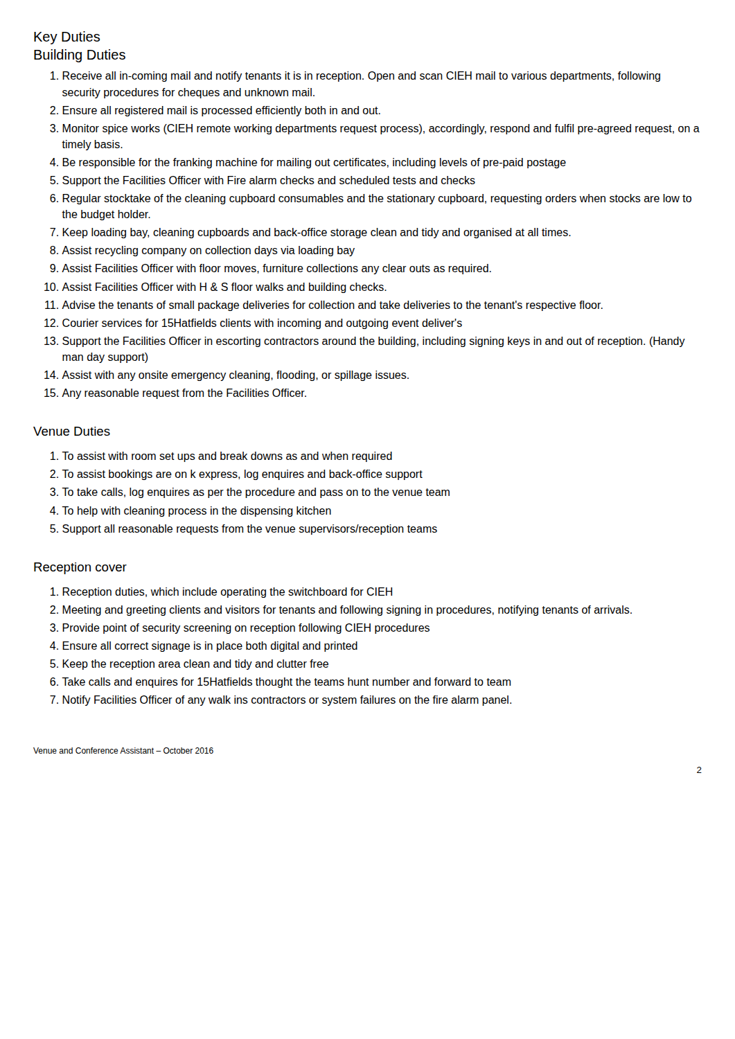Key Duties
Building Duties
Receive all in-coming mail and notify tenants it is in reception. Open and scan CIEH mail to various departments, following security procedures for cheques and unknown mail.
Ensure all registered mail is processed efficiently both in and out.
Monitor spice works (CIEH remote working departments request process), accordingly, respond and fulfil pre-agreed request, on a timely basis.
Be responsible for the franking machine for mailing out certificates, including levels of pre-paid postage
Support the Facilities Officer with Fire alarm checks and scheduled tests and checks
Regular stocktake of the cleaning cupboard consumables and the stationary cupboard, requesting orders when stocks are low to the budget holder.
Keep loading bay, cleaning cupboards and back-office storage clean and tidy and organised at all times.
Assist recycling company on collection days via loading bay
Assist Facilities Officer with floor moves, furniture collections any clear outs as required.
Assist Facilities Officer with H & S floor walks and building checks.
Advise the tenants of small package deliveries for collection and take deliveries to the tenant's respective floor.
Courier services for 15Hatfields clients with incoming and outgoing event deliver's
Support the Facilities Officer in escorting contractors around the building, including signing keys in and out of reception. (Handy man day support)
Assist with any onsite emergency cleaning, flooding, or spillage issues.
Any reasonable request from the Facilities Officer.
Venue Duties
To assist with room set ups and break downs as and when required
To assist bookings are on k express, log enquires and back-office support
To take calls, log enquires as per the procedure and pass on to the venue team
To help with cleaning process in the dispensing kitchen
Support all reasonable requests from the venue supervisors/reception teams
Reception cover
Reception duties, which include operating the switchboard for CIEH
Meeting and greeting clients and visitors for tenants and following signing in procedures, notifying tenants of arrivals.
Provide point of security screening on reception following CIEH procedures
Ensure all correct signage is in place both digital and printed
Keep the reception area clean and tidy and clutter free
Take calls and enquires for 15Hatfields thought the teams hunt number and forward to team
Notify Facilities Officer of any walk ins contractors or system failures on the fire alarm panel.
Venue and Conference Assistant – October 2016
2